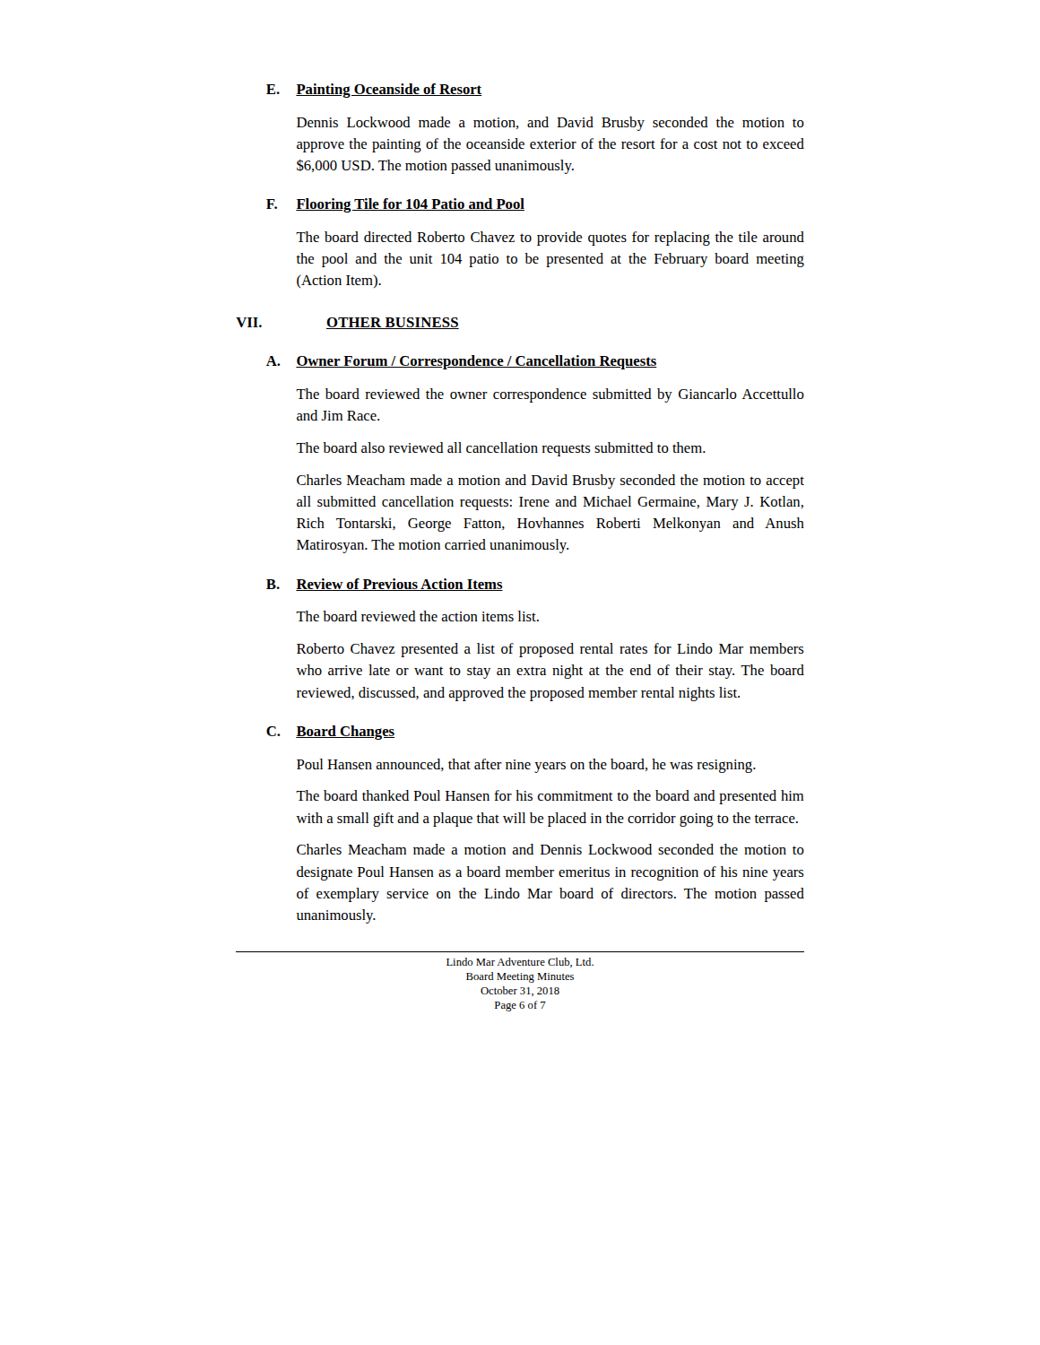E. Painting Oceanside of Resort
Dennis Lockwood made a motion, and David Brusby seconded the motion to approve the painting of the oceanside exterior of the resort for a cost not to exceed $6,000 USD. The motion passed unanimously.
F. Flooring Tile for 104 Patio and Pool
The board directed Roberto Chavez to provide quotes for replacing the tile around the pool and the unit 104 patio to be presented at the February board meeting (Action Item).
VII. OTHER BUSINESS
A. Owner Forum / Correspondence / Cancellation Requests
The board reviewed the owner correspondence submitted by Giancarlo Accettullo and Jim Race.
The board also reviewed all cancellation requests submitted to them.
Charles Meacham made a motion and David Brusby seconded the motion to accept all submitted cancellation requests: Irene and Michael Germaine, Mary J. Kotlan, Rich Tontarski, George Fatton, Hovhannes Roberti Melkonyan and Anush Matirosyan. The motion carried unanimously.
B. Review of Previous Action Items
The board reviewed the action items list.
Roberto Chavez presented a list of proposed rental rates for Lindo Mar members who arrive late or want to stay an extra night at the end of their stay. The board reviewed, discussed, and approved the proposed member rental nights list.
C. Board Changes
Poul Hansen announced, that after nine years on the board, he was resigning.
The board thanked Poul Hansen for his commitment to the board and presented him with a small gift and a plaque that will be placed in the corridor going to the terrace.
Charles Meacham made a motion and Dennis Lockwood seconded the motion to designate Poul Hansen as a board member emeritus in recognition of his nine years of exemplary service on the Lindo Mar board of directors. The motion passed unanimously.
Lindo Mar Adventure Club, Ltd.
Board Meeting Minutes
October 31, 2018
Page 6 of 7